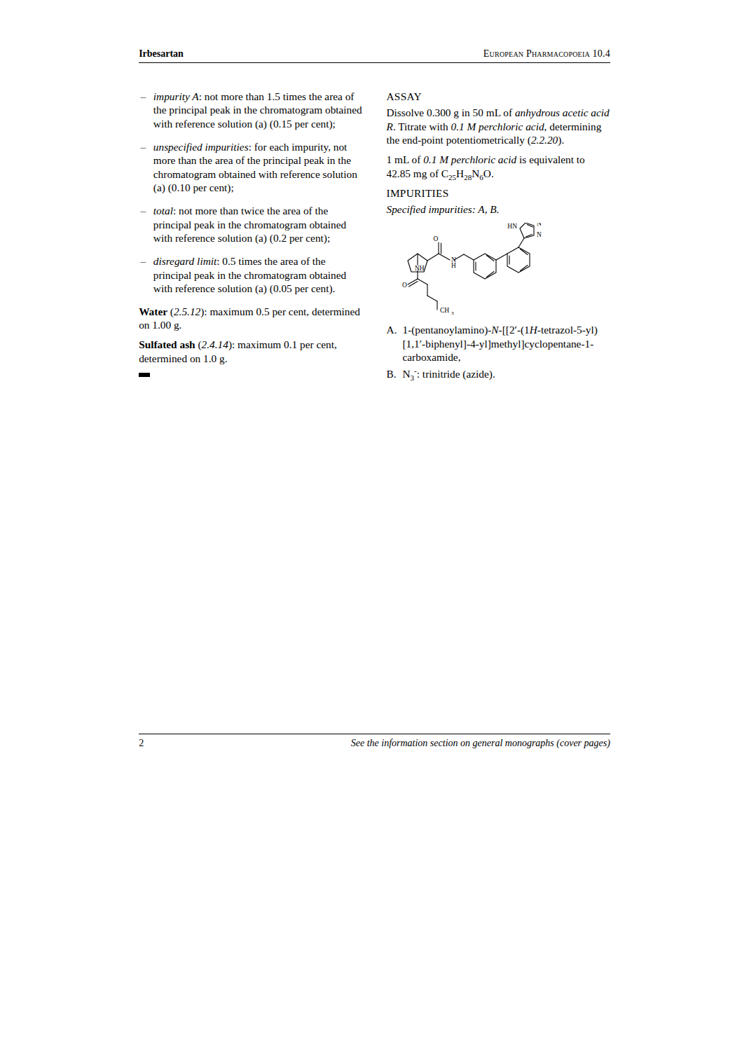Irbesartan
European Pharmacopoeia 10.4
impurity A: not more than 1.5 times the area of the principal peak in the chromatogram obtained with reference solution (a) (0.15 per cent);
unspecified impurities: for each impurity, not more than the area of the principal peak in the chromatogram obtained with reference solution (a) (0.10 per cent);
total: not more than twice the area of the principal peak in the chromatogram obtained with reference solution (a) (0.2 per cent);
disregard limit: 0.5 times the area of the principal peak in the chromatogram obtained with reference solution (a) (0.05 per cent).
Water (2.5.12): maximum 0.5 per cent, determined on 1.00 g.
Sulfated ash (2.4.14): maximum 0.1 per cent, determined on 1.0 g.
ASSAY
Dissolve 0.300 g in 50 mL of anhydrous acetic acid R. Titrate with 0.1 M perchloric acid, determining the end-point potentiometrically (2.2.20).
1 mL of 0.1 M perchloric acid is equivalent to 42.85 mg of C25 H28 N6 O.
IMPURITIES
Specified impurities: A, B.
O N H NH O CH 3 HN N N N N
A. 1-(pentanoylamino)-N-[[2′-(1H-tetrazol-5-yl)[1,1′-biphenyl]-4-yl]methyl]cyclopentane-1-carboxamide,
B. N3-: trinitride (azide).
2
See the information section on general monographs (cover pages)